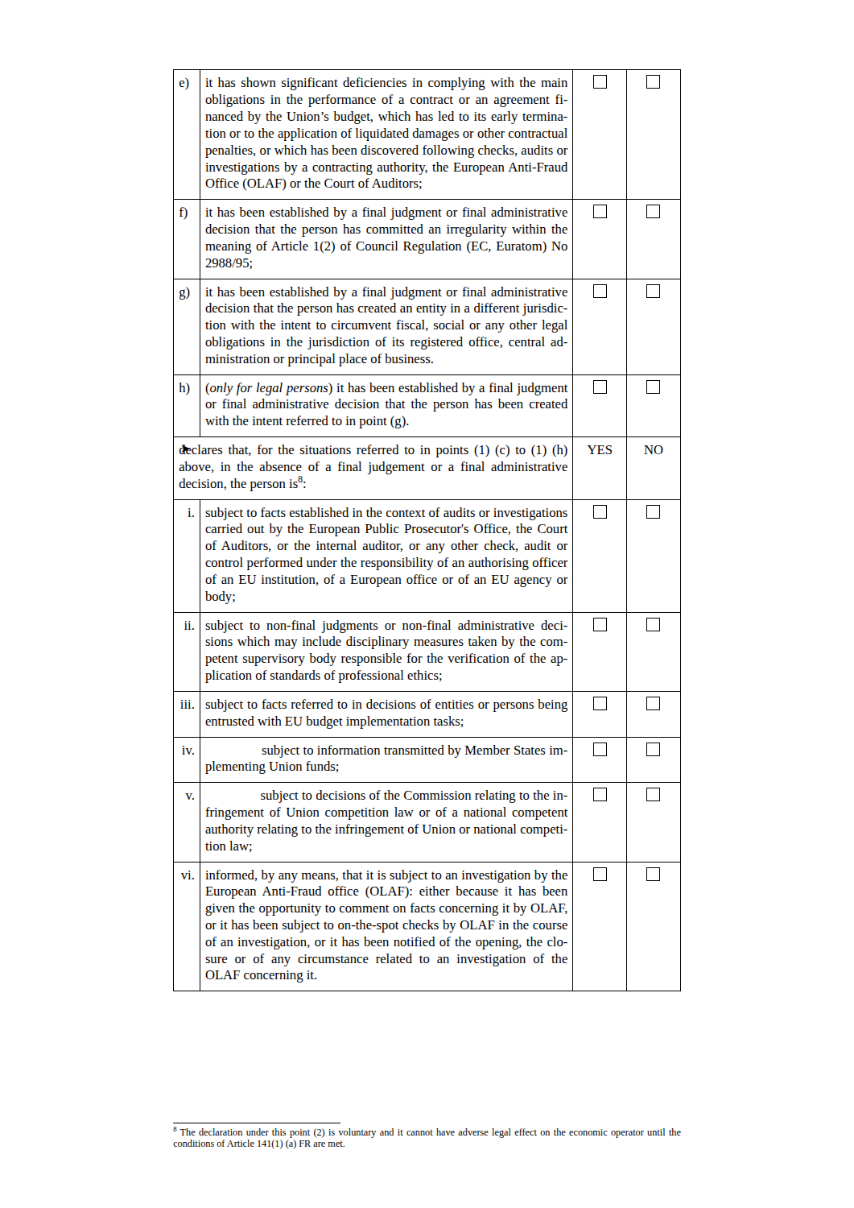| e) | it has shown significant deficiencies in complying with the main obligations in the performance of a contract or an agreement financed by the Union’s budget, which has led to its early termination or to the application of liquidated damages or other contractual penalties, or which has been discovered following checks, audits or investigations by a contracting authority, the European Anti-Fraud Office (OLAF) or the Court of Auditors; | | |
| f) | it has been established by a final judgment or final administrative decision that the person has committed an irregularity within the meaning of Article 1(2) of Council Regulation (EC, Euratom) No 2988/95; | | |
| g) | it has been established by a final judgment or final administrative decision that the person has created an entity in a different jurisdiction with the intent to circumvent fiscal, social or any other legal obligations in the jurisdiction of its registered office, central administration or principal place of business. | | |
| h) | ( only for legal persons ) it has been established by a final judgment or final administrative decision that the person has been created with the intent referred to in point (g). | | |
| ➤ declares that, for the situations referred to in points (1) (c) to (1) (h) above, in the absence of a final judgement or a final administrative decision, the person is 8 : | YES | NO |
| i. | subject to facts established in the context of audits or investigations carried out by the European Public Prosecutor's Office, the Court of Auditors, or the internal auditor, or any other check, audit or control performed under the responsibility of an authorising officer of an EU institution, of a European office or of an EU agency or body; | | |
| ii. | subject to non-final judgments or non-final administrative decisions which may include disciplinary measures taken by the competent supervisory body responsible for the verification of the application of standards of professional ethics; | | |
| iii. | subject to facts referred to in decisions of entities or persons being entrusted with EU budget implementation tasks; | | |
| iv. | subject to information transmitted by Member States implementing Union funds; | | |
| v. | subject to decisions of the Commission relating to the infringement of Union competition law or of a national competent authority relating to the infringement of Union or national competition law; | | |
| vi. | informed, by any means, that it is subject to an investigation by the European Anti-Fraud office (OLAF): either because it has been given the opportunity to comment on facts concerning it by OLAF, or it has been subject to on-the-spot checks by OLAF in the course of an investigation, or it has been notified of the opening, the closure or of any circumstance related to an investigation of the OLAF concerning it. | | |
8 The declaration under this point (2) is voluntary and it cannot have adverse legal effect on the economic operator until the conditions of Article 141(1) (a) FR are met.